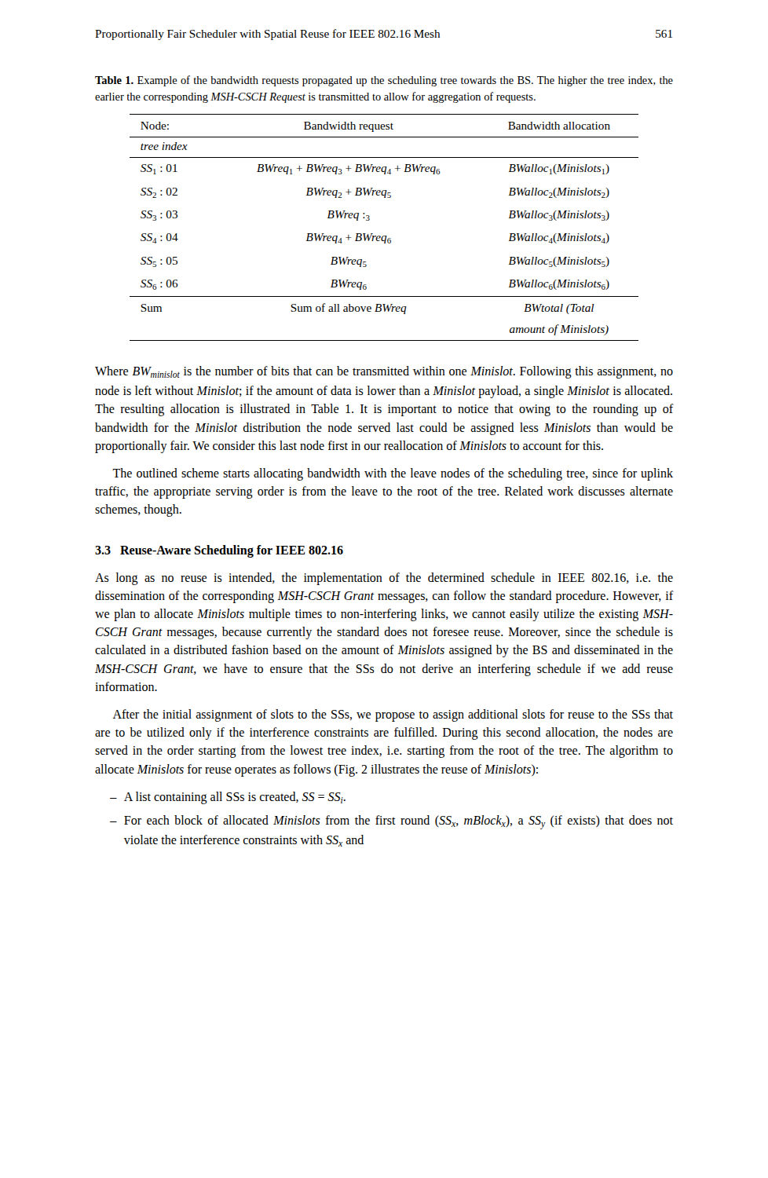Proportionally Fair Scheduler with Spatial Reuse for IEEE 802.16 Mesh 561
Table 1. Example of the bandwidth requests propagated up the scheduling tree towards the BS. The higher the tree index, the earlier the corresponding MSH-CSCH Request is transmitted to allow for aggregation of requests.
| Node: | Bandwidth request | Bandwidth allocation |
| --- | --- | --- |
| tree index | | |
| SS 1 : 01 | BWreq 1 + BWreq 3 + BWreq 4 + BWreq 6 | BWalloc 1 ( Minislots 1 ) |
| SS 2 : 02 | BWreq 2 + BWreq 5 | BWalloc 2 ( Minislots 2 ) |
| SS 3 : 03 | BWreq : 3 | BWalloc 3 ( Minislots 3 ) |
| SS 4 : 04 | BWreq 4 + BWreq 6 | BWalloc 4 ( Minislots 4 ) |
| SS 5 : 05 | BWreq 5 | BWalloc 5 ( Minislots 5 ) |
| SS 6 : 06 | BWreq 6 | BWalloc 6 ( Minislots 6 ) |
| Sum | Sum of all above BWreq | BWtotal (Total |
| | | amount of Minislots ) |
Where BWminislot is the number of bits that can be transmitted within one Minislot. Following this assignment, no node is left without Minislot; if the amount of data is lower than a Minislot payload, a single Minislot is allocated. The resulting allocation is illustrated in Table 1. It is important to notice that owing to the rounding up of bandwidth for the Minislot distribution the node served last could be assigned less Minislots than would be proportionally fair. We consider this last node first in our reallocation of Minislots to account for this.
The outlined scheme starts allocating bandwidth with the leave nodes of the scheduling tree, since for uplink traffic, the appropriate serving order is from the leave to the root of the tree. Related work discusses alternate schemes, though.
3.3 Reuse-Aware Scheduling for IEEE 802.16
As long as no reuse is intended, the implementation of the determined schedule in IEEE 802.16, i.e. the dissemination of the corresponding MSH-CSCH Grant messages, can follow the standard procedure. However, if we plan to allocate Minislots multiple times to non-interfering links, we cannot easily utilize the existing MSH-CSCH Grant messages, because currently the standard does not foresee reuse. Moreover, since the schedule is calculated in a distributed fashion based on the amount of Minislots assigned by the BS and disseminated in the MSH-CSCH Grant, we have to ensure that the SSs do not derive an interfering schedule if we add reuse information.
After the initial assignment of slots to the SSs, we propose to assign additional slots for reuse to the SSs that are to be utilized only if the interference constraints are fulfilled. During this second allocation, the nodes are served in the order starting from the lowest tree index, i.e. starting from the root of the tree. The algorithm to allocate Minislots for reuse operates as follows (Fig. 2 illustrates the reuse of Minislots):
A list containing all SSs is created, SS = SSi.
For each block of allocated Minislots from the first round (SSx, mBlockx), a SSy (if exists) that does not violate the interference constraints with SSx and